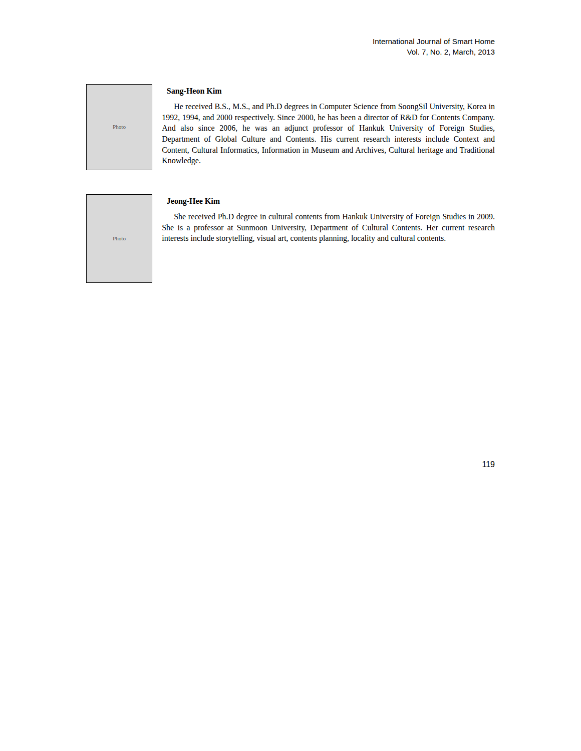International Journal of Smart Home
Vol. 7, No. 2, March, 2013
Photo
Sang-Heon Kim
He received B.S., M.S., and Ph.D degrees in Computer Science from SoongSil University, Korea in 1992, 1994, and 2000 respectively. Since 2000, he has been a director of R&D for Contents Company. And also since 2006, he was an adjunct professor of Hankuk University of Foreign Studies, Department of Global Culture and Contents. His current research interests include Context and Content, Cultural Informatics, Information in Museum and Archives, Cultural heritage and Traditional Knowledge.
Photo
Jeong-Hee Kim
She received Ph.D degree in cultural contents from Hankuk University of Foreign Studies in 2009. She is a professor at Sunmoon University, Department of Cultural Contents. Her current research interests include storytelling, visual art, contents planning, locality and cultural contents.
119